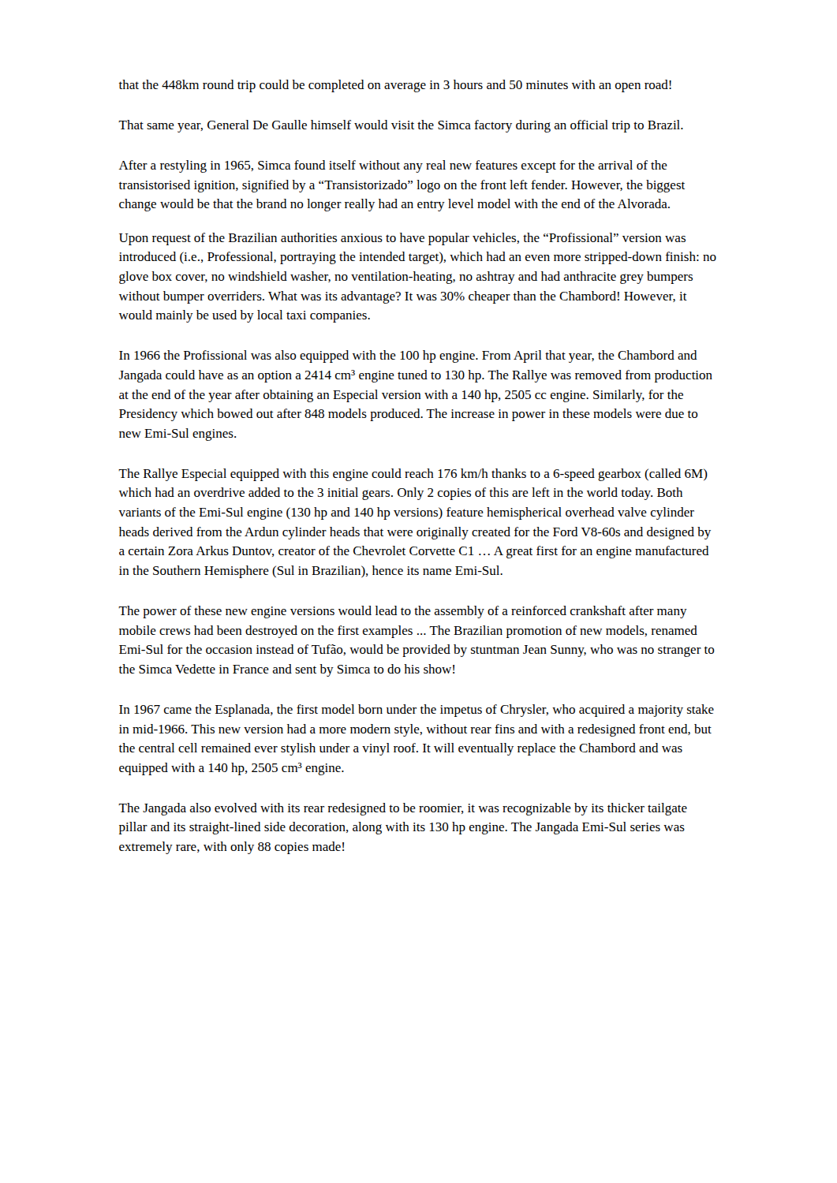that the 448km round trip could be completed on average in 3 hours and 50 minutes with an open road!
That same year, General De Gaulle himself would visit the Simca factory during an official trip to Brazil.
After a restyling in 1965, Simca found itself without any real new features except for the arrival of the transistorised ignition, signified by a “Transistorizado” logo on the front left fender. However, the biggest change would be that the brand no longer really had an entry level model with the end of the Alvorada.
Upon request of the Brazilian authorities anxious to have popular vehicles, the “Profissional” version was introduced (i.e., Professional, portraying the intended target), which had an even more stripped-down finish: no glove box cover, no windshield washer, no ventilation-heating, no ashtray and had anthracite grey bumpers without bumper overriders. What was its advantage? It was 30% cheaper than the Chambord! However, it would mainly be used by local taxi companies.
In 1966 the Profissional was also equipped with the 100 hp engine. From April that year, the Chambord and Jangada could have as an option a 2414 cm³ engine tuned to 130 hp. The Rallye was removed from production at the end of the year after obtaining an Especial version with a 140 hp, 2505 cc engine. Similarly, for the Presidency which bowed out after 848 models produced. The increase in power in these models were due to new Emi-Sul engines.
The Rallye Especial equipped with this engine could reach 176 km/h thanks to a 6-speed gearbox (called 6M) which had an overdrive added to the 3 initial gears. Only 2 copies of this are left in the world today. Both variants of the Emi-Sul engine (130 hp and 140 hp versions) feature hemispherical overhead valve cylinder heads derived from the Ardun cylinder heads that were originally created for the Ford V8-60s and designed by a certain Zora Arkus Duntov, creator of the Chevrolet Corvette C1 … A great first for an engine manufactured in the Southern Hemisphere (Sul in Brazilian), hence its name Emi-Sul.
The power of these new engine versions would lead to the assembly of a reinforced crankshaft after many mobile crews had been destroyed on the first examples ... The Brazilian promotion of new models, renamed Emi-Sul for the occasion instead of Tufão, would be provided by stuntman Jean Sunny, who was no stranger to the Simca Vedette in France and sent by Simca to do his show!
In 1967 came the Esplanada, the first model born under the impetus of Chrysler, who acquired a majority stake in mid-1966. This new version had a more modern style, without rear fins and with a redesigned front end, but the central cell remained ever stylish under a vinyl roof. It will eventually replace the Chambord and was equipped with a 140 hp, 2505 cm³ engine.
The Jangada also evolved with its rear redesigned to be roomier, it was recognizable by its thicker tailgate pillar and its straight-lined side decoration, along with its 130 hp engine. The Jangada Emi-Sul series was extremely rare, with only 88 copies made!